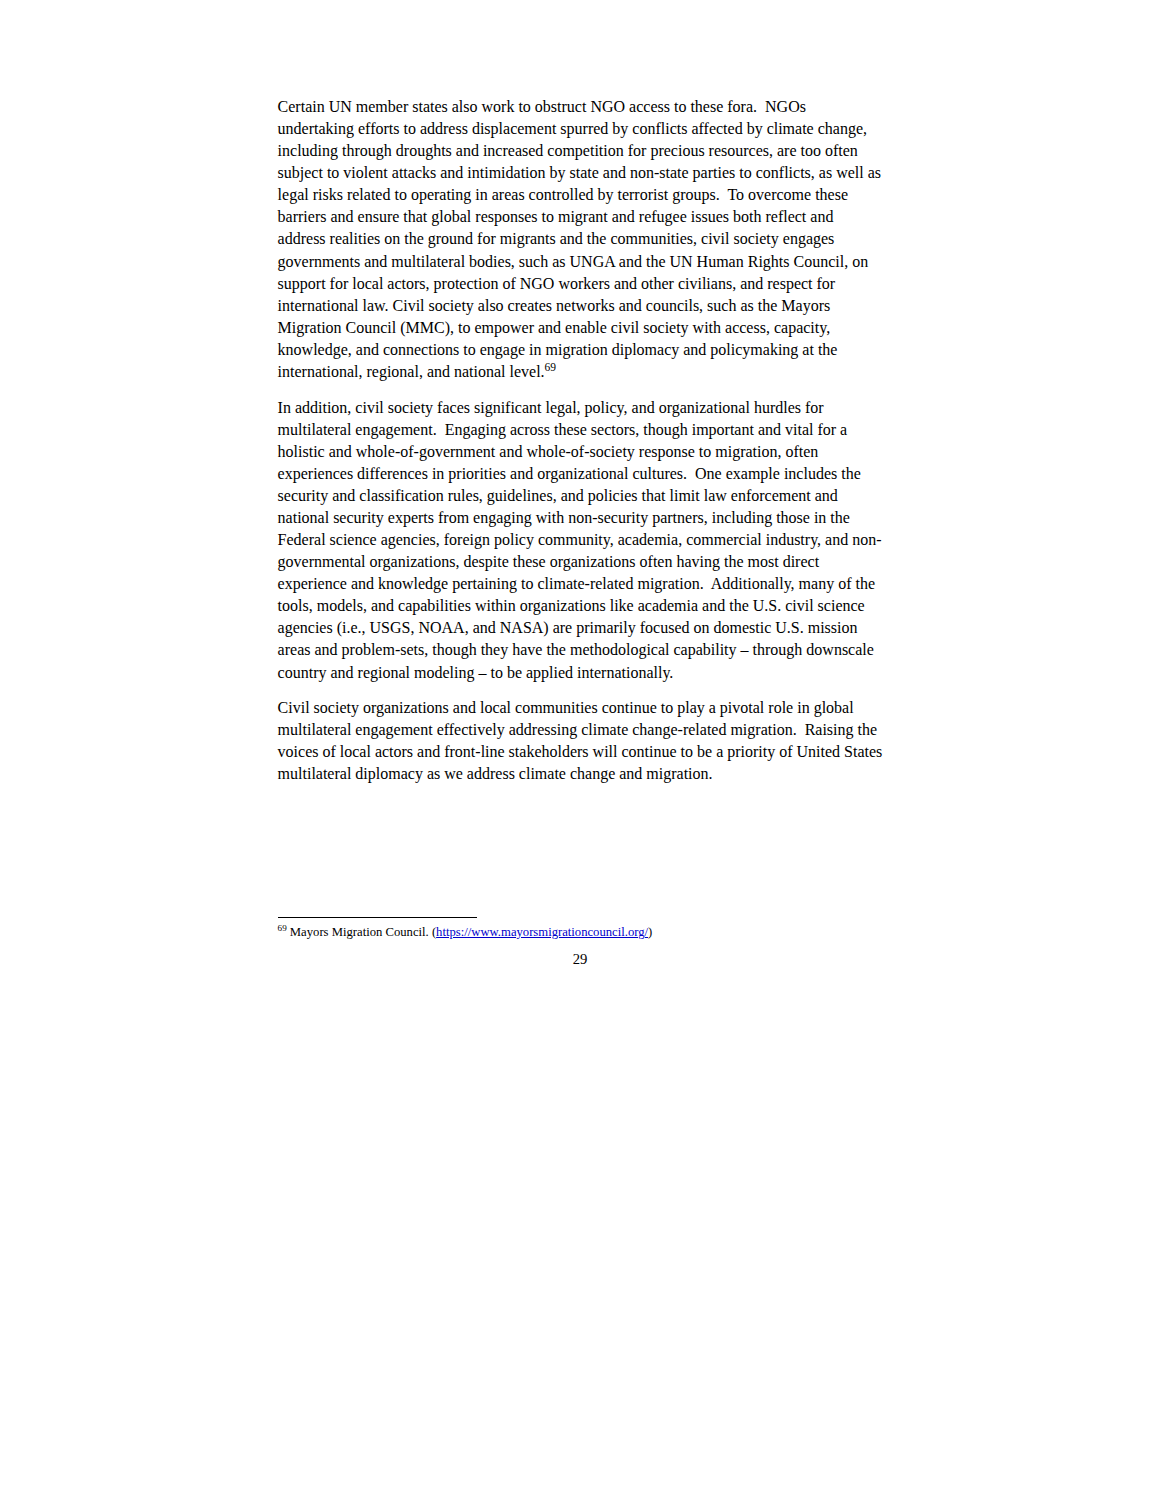Certain UN member states also work to obstruct NGO access to these fora. NGOs undertaking efforts to address displacement spurred by conflicts affected by climate change, including through droughts and increased competition for precious resources, are too often subject to violent attacks and intimidation by state and non-state parties to conflicts, as well as legal risks related to operating in areas controlled by terrorist groups. To overcome these barriers and ensure that global responses to migrant and refugee issues both reflect and address realities on the ground for migrants and the communities, civil society engages governments and multilateral bodies, such as UNGA and the UN Human Rights Council, on support for local actors, protection of NGO workers and other civilians, and respect for international law. Civil society also creates networks and councils, such as the Mayors Migration Council (MMC), to empower and enable civil society with access, capacity, knowledge, and connections to engage in migration diplomacy and policymaking at the international, regional, and national level.69
In addition, civil society faces significant legal, policy, and organizational hurdles for multilateral engagement. Engaging across these sectors, though important and vital for a holistic and whole-of-government and whole-of-society response to migration, often experiences differences in priorities and organizational cultures. One example includes the security and classification rules, guidelines, and policies that limit law enforcement and national security experts from engaging with non-security partners, including those in the Federal science agencies, foreign policy community, academia, commercial industry, and non-governmental organizations, despite these organizations often having the most direct experience and knowledge pertaining to climate-related migration. Additionally, many of the tools, models, and capabilities within organizations like academia and the U.S. civil science agencies (i.e., USGS, NOAA, and NASA) are primarily focused on domestic U.S. mission areas and problem-sets, though they have the methodological capability – through downscale country and regional modeling – to be applied internationally.
Civil society organizations and local communities continue to play a pivotal role in global multilateral engagement effectively addressing climate change-related migration. Raising the voices of local actors and front-line stakeholders will continue to be a priority of United States multilateral diplomacy as we address climate change and migration.
69 Mayors Migration Council. (https://www.mayorsmigrationcouncil.org/)
29